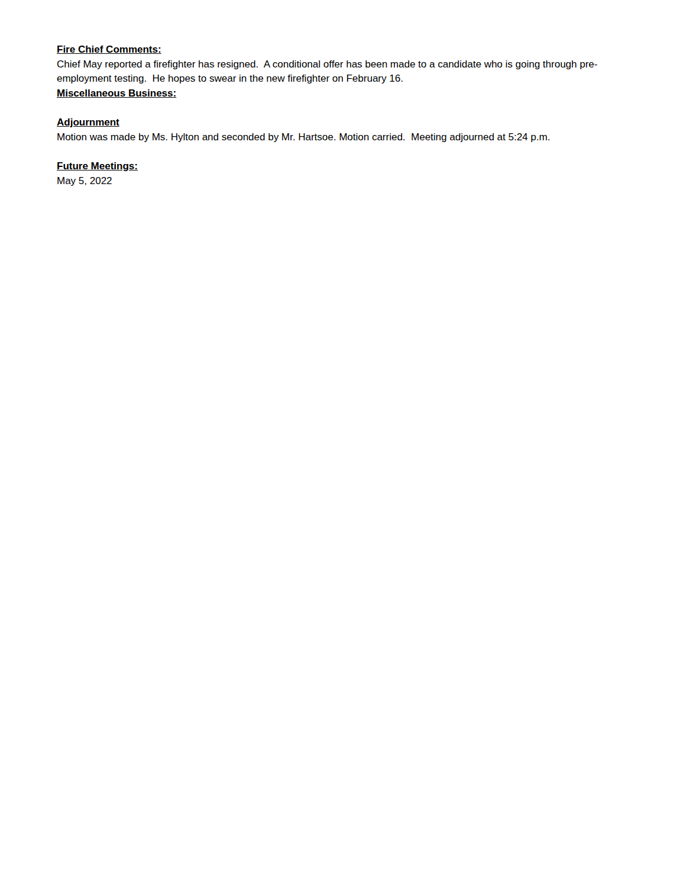Fire Chief Comments:
Chief May reported a firefighter has resigned. A conditional offer has been made to a candidate who is going through pre-employment testing. He hopes to swear in the new firefighter on February 16.
Miscellaneous Business:
Adjournment
Motion was made by Ms. Hylton and seconded by Mr. Hartsoe. Motion carried. Meeting adjourned at 5:24 p.m.
Future Meetings:
May 5, 2022